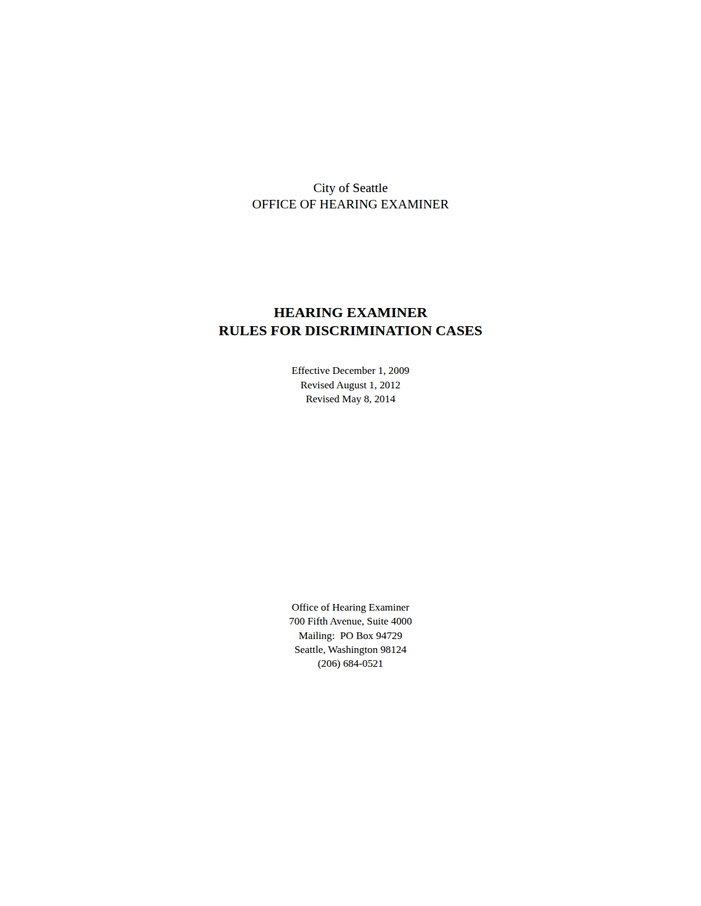City of Seattle
OFFICE OF HEARING EXAMINER
HEARING EXAMINER
RULES FOR DISCRIMINATION CASES
Effective December 1, 2009
Revised August 1, 2012
Revised May 8, 2014
Office of Hearing Examiner
700 Fifth Avenue, Suite 4000
Mailing: PO Box 94729
Seattle, Washington 98124
(206) 684-0521